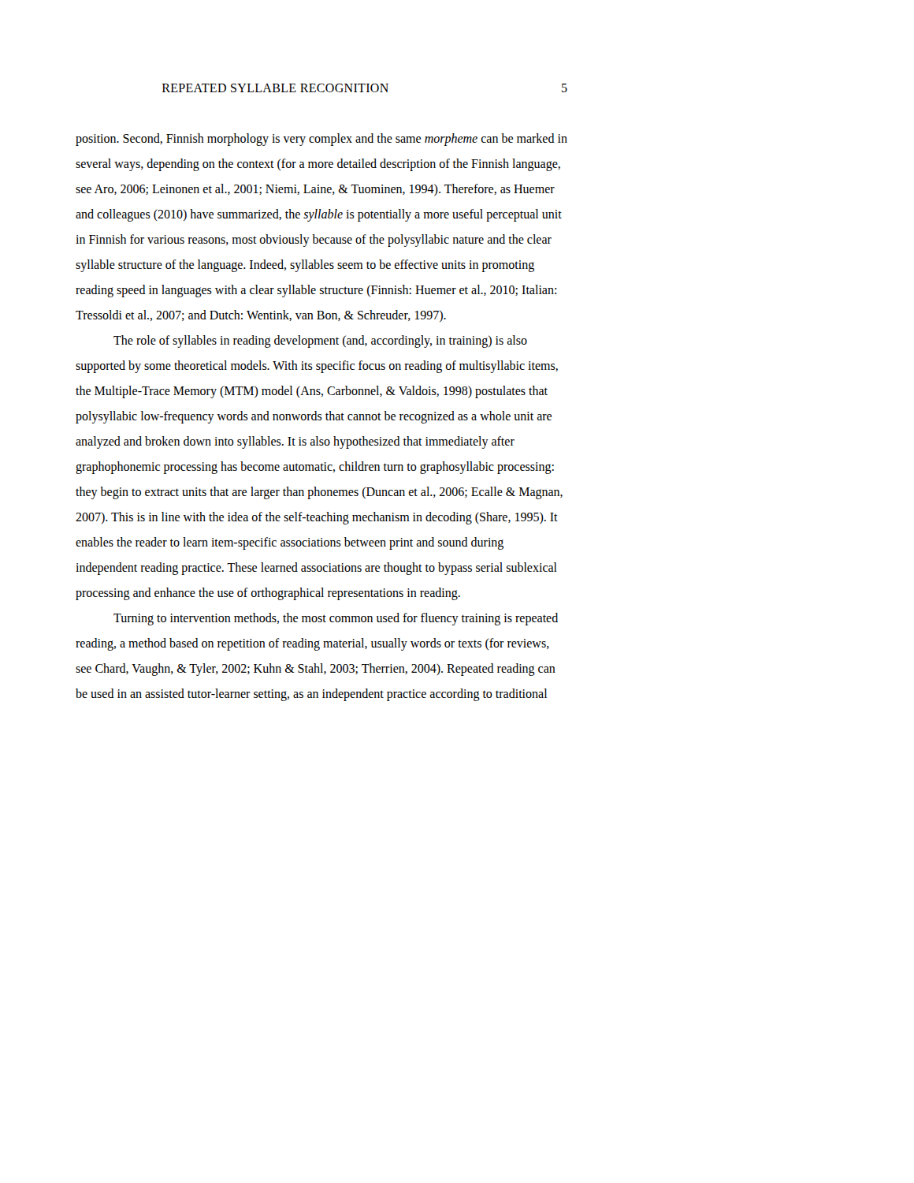Repeated Syllable Recognition 5
position. Second, Finnish morphology is very complex and the same morpheme can be marked in several ways, depending on the context (for a more detailed description of the Finnish language, see Aro, 2006; Leinonen et al., 2001; Niemi, Laine, & Tuominen, 1994). Therefore, as Huemer and colleagues (2010) have summarized, the syllable is potentially a more useful perceptual unit in Finnish for various reasons, most obviously because of the polysyllabic nature and the clear syllable structure of the language. Indeed, syllables seem to be effective units in promoting reading speed in languages with a clear syllable structure (Finnish: Huemer et al., 2010; Italian: Tressoldi et al., 2007; and Dutch: Wentink, van Bon, & Schreuder, 1997).
The role of syllables in reading development (and, accordingly, in training) is also supported by some theoretical models. With its specific focus on reading of multisyllabic items, the Multiple-Trace Memory (MTM) model (Ans, Carbonnel, & Valdois, 1998) postulates that polysyllabic low-frequency words and nonwords that cannot be recognized as a whole unit are analyzed and broken down into syllables. It is also hypothesized that immediately after graphophonemic processing has become automatic, children turn to graphosyllabic processing: they begin to extract units that are larger than phonemes (Duncan et al., 2006; Ecalle & Magnan, 2007). This is in line with the idea of the self-teaching mechanism in decoding (Share, 1995). It enables the reader to learn item-specific associations between print and sound during independent reading practice. These learned associations are thought to bypass serial sublexical processing and enhance the use of orthographical representations in reading.
Turning to intervention methods, the most common used for fluency training is repeated reading, a method based on repetition of reading material, usually words or texts (for reviews, see Chard, Vaughn, & Tyler, 2002; Kuhn & Stahl, 2003; Therrien, 2004). Repeated reading can be used in an assisted tutor-learner setting, as an independent practice according to traditional